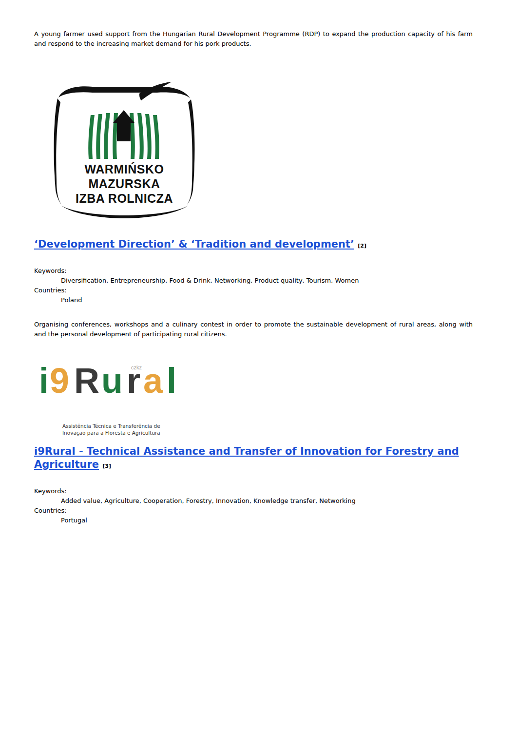A young farmer used support from the Hungarian Rural Development Programme (RDP) to expand the production capacity of his farm and respond to the increasing market demand for his pork products.
WARMIŃSKO MAZURSKA IZBA ROLNICZA
‘Development Direction’ & ‘Tradition and development’ [2]
Keywords:
Diversification, Entrepreneurship, Food & Drink, Networking, Product quality, Tourism, Women
Countries:
Poland
Organising conferences, workshops and a culinary contest in order to promote the sustainable development of rural areas, along with and the personal development of participating rural citizens.
i 9 R u r a l czkz
Assistência Técnica e Transferência de
Inovação para a Floresta e Agricultura
i9Rural - Technical Assistance and Transfer of Innovation for Forestry and Agriculture [3]
Keywords:
Added value, Agriculture, Cooperation, Forestry, Innovation, Knowledge transfer, Networking
Countries:
Portugal